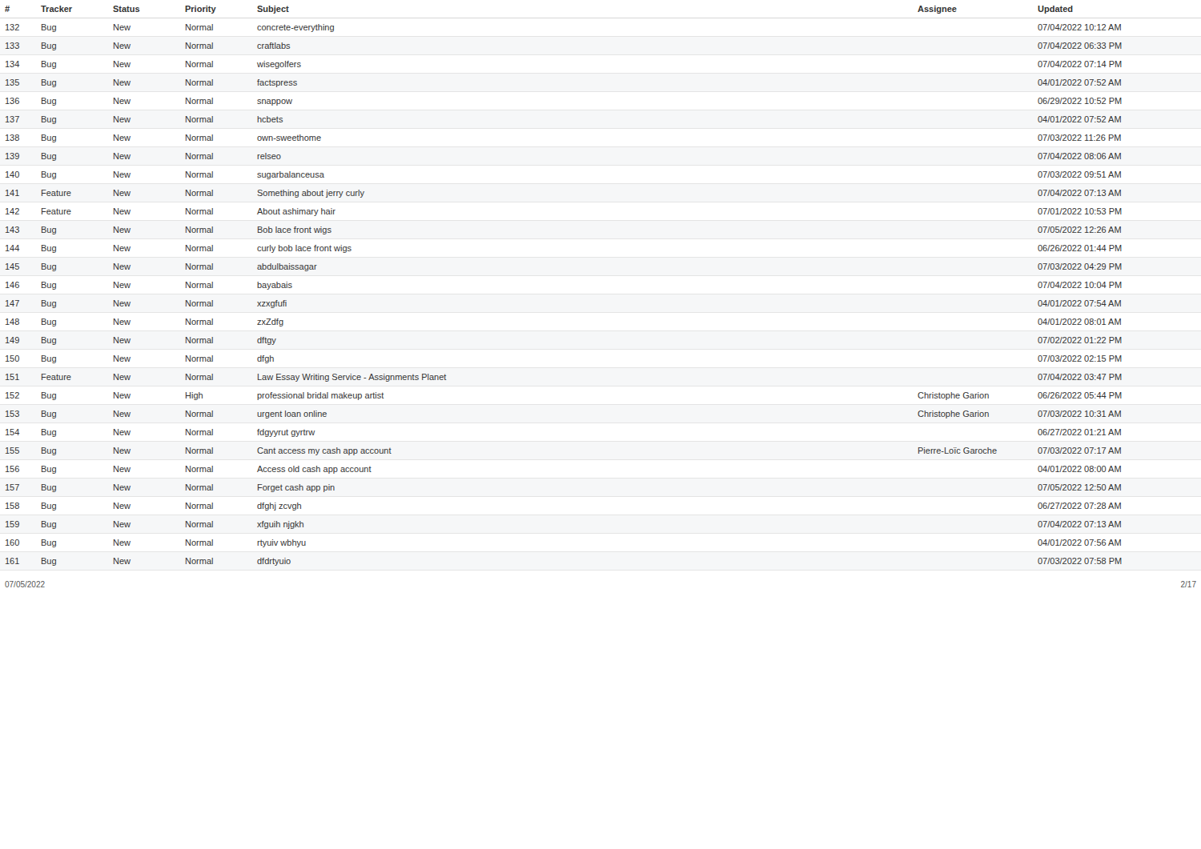| # | Tracker | Status | Priority | Subject | Assignee | Updated |
| --- | --- | --- | --- | --- | --- | --- |
| 132 | Bug | New | Normal | concrete-everything | | 07/04/2022 10:12 AM |
| 133 | Bug | New | Normal | craftlabs | | 07/04/2022 06:33 PM |
| 134 | Bug | New | Normal | wisegolfers | | 07/04/2022 07:14 PM |
| 135 | Bug | New | Normal | factspress | | 04/01/2022 07:52 AM |
| 136 | Bug | New | Normal | snappow | | 06/29/2022 10:52 PM |
| 137 | Bug | New | Normal | hcbets | | 04/01/2022 07:52 AM |
| 138 | Bug | New | Normal | own-sweethome | | 07/03/2022 11:26 PM |
| 139 | Bug | New | Normal | relseo | | 07/04/2022 08:06 AM |
| 140 | Bug | New | Normal | sugarbalanceusa | | 07/03/2022 09:51 AM |
| 141 | Feature | New | Normal | Something about jerry curly | | 07/04/2022 07:13 AM |
| 142 | Feature | New | Normal | About ashimary hair | | 07/01/2022 10:53 PM |
| 143 | Bug | New | Normal | Bob lace front wigs | | 07/05/2022 12:26 AM |
| 144 | Bug | New | Normal | curly bob lace front wigs | | 06/26/2022 01:44 PM |
| 145 | Bug | New | Normal | abdulbaissagar | | 07/03/2022 04:29 PM |
| 146 | Bug | New | Normal | bayabais | | 07/04/2022 10:04 PM |
| 147 | Bug | New | Normal | xzxgfufi | | 04/01/2022 07:54 AM |
| 148 | Bug | New | Normal | zxZdfg | | 04/01/2022 08:01 AM |
| 149 | Bug | New | Normal | dftgy | | 07/02/2022 01:22 PM |
| 150 | Bug | New | Normal | dfgh | | 07/03/2022 02:15 PM |
| 151 | Feature | New | Normal | Law Essay Writing Service - Assignments Planet | | 07/04/2022 03:47 PM |
| 152 | Bug | New | High | professional bridal makeup artist | Christophe Garion | 06/26/2022 05:44 PM |
| 153 | Bug | New | Normal | urgent loan online | Christophe Garion | 07/03/2022 10:31 AM |
| 154 | Bug | New | Normal | fdgyyrut gyrtrw | | 06/27/2022 01:21 AM |
| 155 | Bug | New | Normal | Cant access my cash app account | Pierre-Loïc Garoche | 07/03/2022 07:17 AM |
| 156 | Bug | New | Normal | Access old cash app account | | 04/01/2022 08:00 AM |
| 157 | Bug | New | Normal | Forget cash app pin | | 07/05/2022 12:50 AM |
| 158 | Bug | New | Normal | dfghj zcvgh | | 06/27/2022 07:28 AM |
| 159 | Bug | New | Normal | xfguih njgkh | | 07/04/2022 07:13 AM |
| 160 | Bug | New | Normal | rtyuiv wbhyu | | 04/01/2022 07:56 AM |
| 161 | Bug | New | Normal | dfdrtyuio | | 07/03/2022 07:58 PM |
07/05/2022 2/17